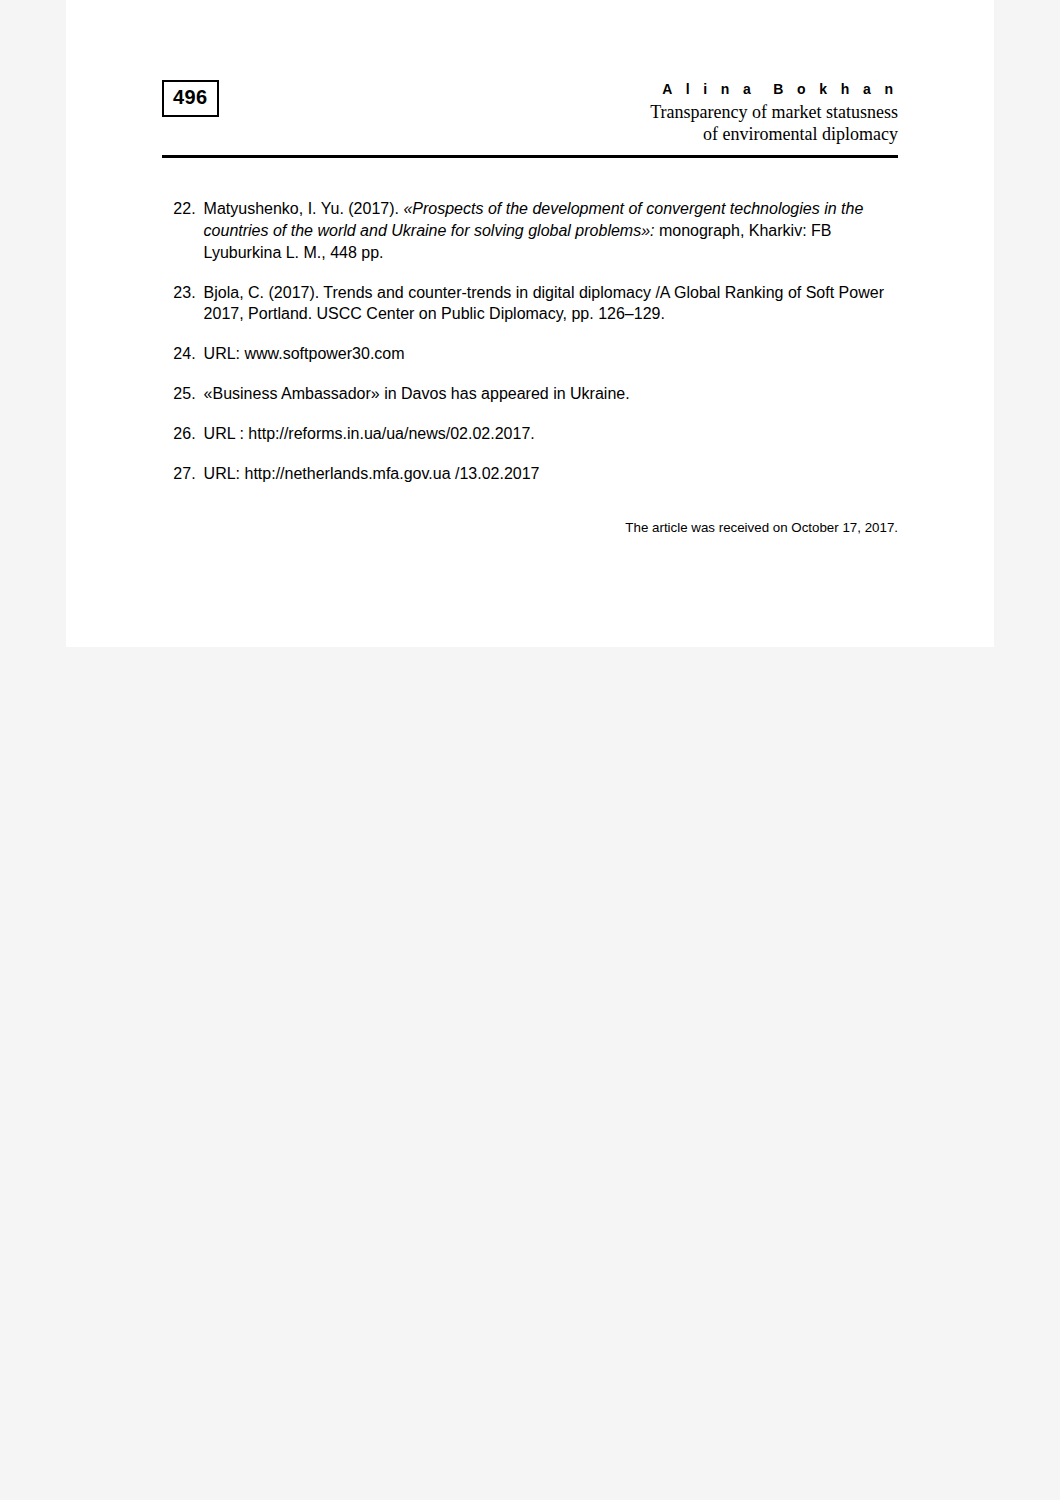496
A l i n a B o k h a n
Transparency of market statusness
of enviromental diplomacy
Matyushenko, I. Yu. (2017). «Prospects of the development of convergent technologies in the countries of the world and Ukraine for solving global problems»: monograph, Kharkiv: FB Lyuburkina L. M., 448 pp.
Bjola, C. (2017). Trends and counter-trends in digital diplomacy /A Global Ranking of Soft Power 2017, Portland. USCC Center on Public Diplomacy, pp. 126–129.
URL: www.softpower30.com
«Business Ambassador» in Davos has appeared in Ukraine.
URL : http://reforms.in.ua/ua/news/02.02.2017.
URL: http://netherlands.mfa.gov.ua /13.02.2017
The article was received on October 17, 2017.